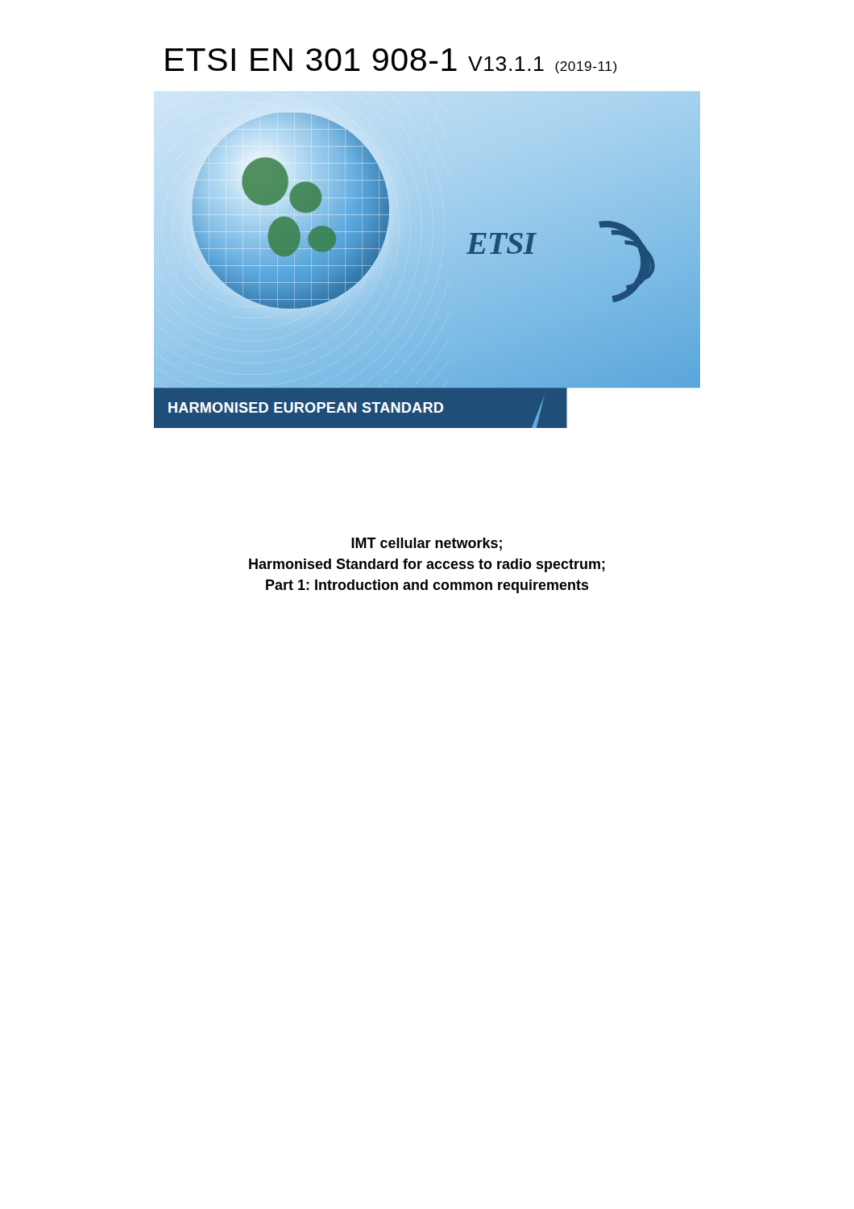ETSI EN 301 908-1 V13.1.1 (2019-11)
ETSI
HARMONISED EUROPEAN STANDARD
IMT cellular networks;
Harmonised Standard for access to radio spectrum;
Part 1: Introduction and common requirements